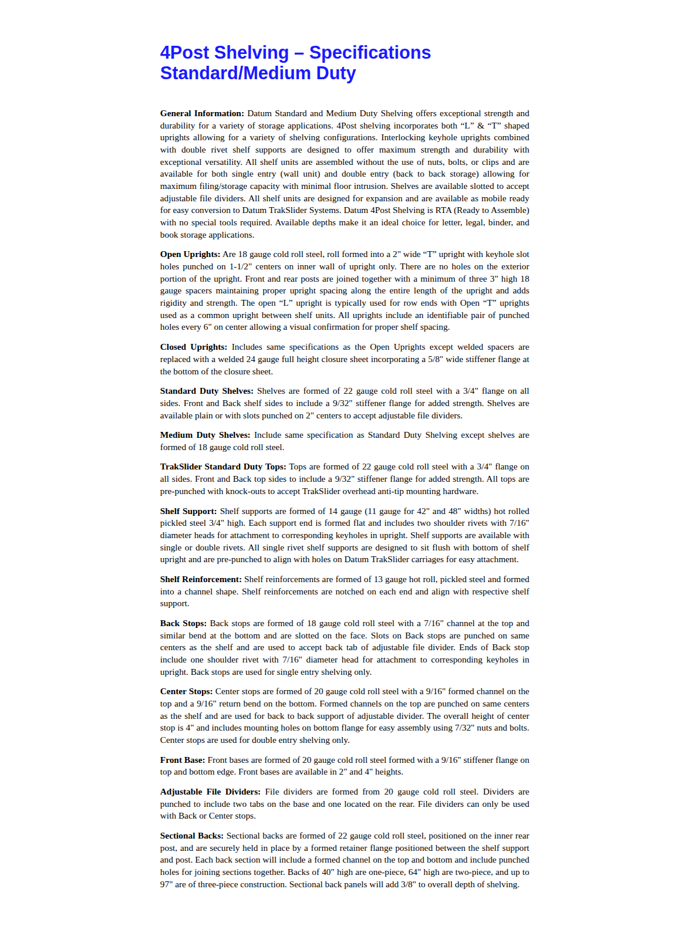4Post Shelving – Specifications
Standard/Medium Duty
General Information: Datum Standard and Medium Duty Shelving offers exceptional strength and durability for a variety of storage applications. 4Post shelving incorporates both “L” & “T” shaped uprights allowing for a variety of shelving configurations. Interlocking keyhole uprights combined with double rivet shelf supports are designed to offer maximum strength and durability with exceptional versatility. All shelf units are assembled without the use of nuts, bolts, or clips and are available for both single entry (wall unit) and double entry (back to back storage) allowing for maximum filing/storage capacity with minimal floor intrusion. Shelves are available slotted to accept adjustable file dividers. All shelf units are designed for expansion and are available as mobile ready for easy conversion to Datum TrakSlider Systems. Datum 4Post Shelving is RTA (Ready to Assemble) with no special tools required. Available depths make it an ideal choice for letter, legal, binder, and book storage applications.
Open Uprights: Are 18 gauge cold roll steel, roll formed into a 2" wide “T” upright with keyhole slot holes punched on 1-1/2" centers on inner wall of upright only. There are no holes on the exterior portion of the upright. Front and rear posts are joined together with a minimum of three 3" high 18 gauge spacers maintaining proper upright spacing along the entire length of the upright and adds rigidity and strength. The open “L” upright is typically used for row ends with Open “T” uprights used as a common upright between shelf units. All uprights include an identifiable pair of punched holes every 6" on center allowing a visual confirmation for proper shelf spacing.
Closed Uprights: Includes same specifications as the Open Uprights except welded spacers are replaced with a welded 24 gauge full height closure sheet incorporating a 5/8" wide stiffener flange at the bottom of the closure sheet.
Standard Duty Shelves: Shelves are formed of 22 gauge cold roll steel with a 3/4" flange on all sides. Front and Back shelf sides to include a 9/32" stiffener flange for added strength. Shelves are available plain or with slots punched on 2" centers to accept adjustable file dividers.
Medium Duty Shelves: Include same specification as Standard Duty Shelving except shelves are formed of 18 gauge cold roll steel.
TrakSlider Standard Duty Tops: Tops are formed of 22 gauge cold roll steel with a 3/4" flange on all sides. Front and Back top sides to include a 9/32" stiffener flange for added strength. All tops are pre-punched with knock-outs to accept TrakSlider overhead anti-tip mounting hardware.
Shelf Support: Shelf supports are formed of 14 gauge (11 gauge for 42" and 48" widths) hot rolled pickled steel 3/4" high. Each support end is formed flat and includes two shoulder rivets with 7/16" diameter heads for attachment to corresponding keyholes in upright. Shelf supports are available with single or double rivets. All single rivet shelf supports are designed to sit flush with bottom of shelf upright and are pre-punched to align with holes on Datum TrakSlider carriages for easy attachment.
Shelf Reinforcement: Shelf reinforcements are formed of 13 gauge hot roll, pickled steel and formed into a channel shape. Shelf reinforcements are notched on each end and align with respective shelf support.
Back Stops: Back stops are formed of 18 gauge cold roll steel with a 7/16" channel at the top and similar bend at the bottom and are slotted on the face. Slots on Back stops are punched on same centers as the shelf and are used to accept back tab of adjustable file divider. Ends of Back stop include one shoulder rivet with 7/16" diameter head for attachment to corresponding keyholes in upright. Back stops are used for single entry shelving only.
Center Stops: Center stops are formed of 20 gauge cold roll steel with a 9/16" formed channel on the top and a 9/16" return bend on the bottom. Formed channels on the top are punched on same centers as the shelf and are used for back to back support of adjustable divider. The overall height of center stop is 4" and includes mounting holes on bottom flange for easy assembly using 7/32" nuts and bolts. Center stops are used for double entry shelving only.
Front Base: Front bases are formed of 20 gauge cold roll steel formed with a 9/16" stiffener flange on top and bottom edge. Front bases are available in 2" and 4" heights.
Adjustable File Dividers: File dividers are formed from 20 gauge cold roll steel. Dividers are punched to include two tabs on the base and one located on the rear. File dividers can only be used with Back or Center stops.
Sectional Backs: Sectional backs are formed of 22 gauge cold roll steel, positioned on the inner rear post, and are securely held in place by a formed retainer flange positioned between the shelf support and post. Each back section will include a formed channel on the top and bottom and include punched holes for joining sections together. Backs of 40" high are one-piece, 64" high are two-piece, and up to 97" are of three-piece construction. Sectional back panels will add 3/8" to overall depth of shelving.